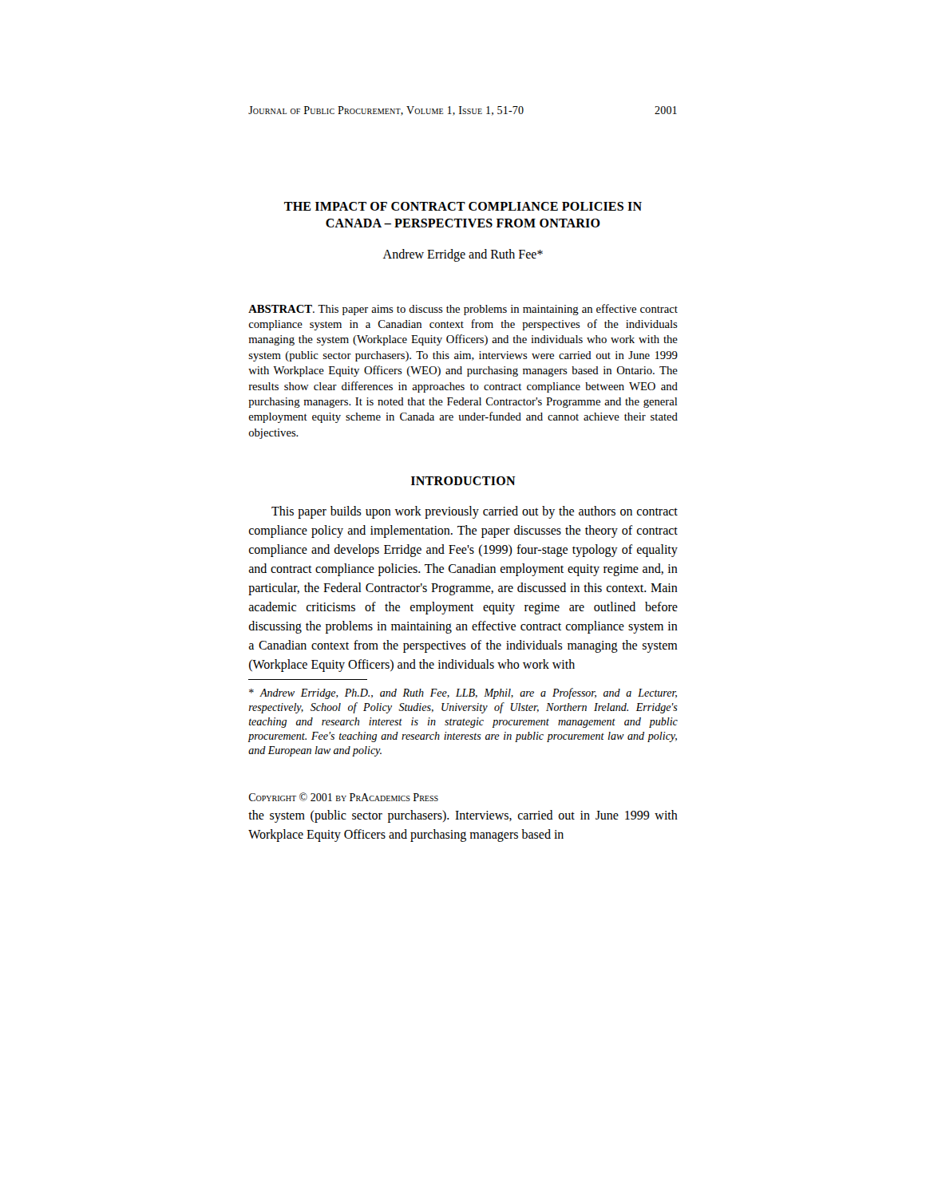Journal of Public Procurement, Volume 1, Issue 1, 51-70 2001
The Impact of Contract Compliance Policies in
Canada – Perspectives from Ontario
Andrew Erridge and Ruth Fee*
ABSTRACT. This paper aims to discuss the problems in maintaining an effective contract compliance system in a Canadian context from the perspectives of the individuals managing the system (Workplace Equity Officers) and the individuals who work with the system (public sector purchasers). To this aim, interviews were carried out in June 1999 with Workplace Equity Officers (WEO) and purchasing managers based in Ontario. The results show clear differences in approaches to contract compliance between WEO and purchasing managers. It is noted that the Federal Contractor's Programme and the general employment equity scheme in Canada are under-funded and cannot achieve their stated objectives.
Introduction
This paper builds upon work previously carried out by the authors on contract compliance policy and implementation. The paper discusses the theory of contract compliance and develops Erridge and Fee's (1999) four-stage typology of equality and contract compliance policies. The Canadian employment equity regime and, in particular, the Federal Contractor's Programme, are discussed in this context. Main academic criticisms of the employment equity regime are outlined before discussing the problems in maintaining an effective contract compliance system in a Canadian context from the perspectives of the individuals managing the system (Workplace Equity Officers) and the individuals who work with
* Andrew Erridge, Ph.D., and Ruth Fee, LLB, Mphil, are a Professor, and a Lecturer, respectively, School of Policy Studies, University of Ulster, Northern Ireland. Erridge's teaching and research interest is in strategic procurement management and public procurement. Fee's teaching and research interests are in public procurement law and policy, and European law and policy.
Copyright © 2001 by PrAcademics Press
the system (public sector purchasers). Interviews, carried out in June 1999 with Workplace Equity Officers and purchasing managers based in